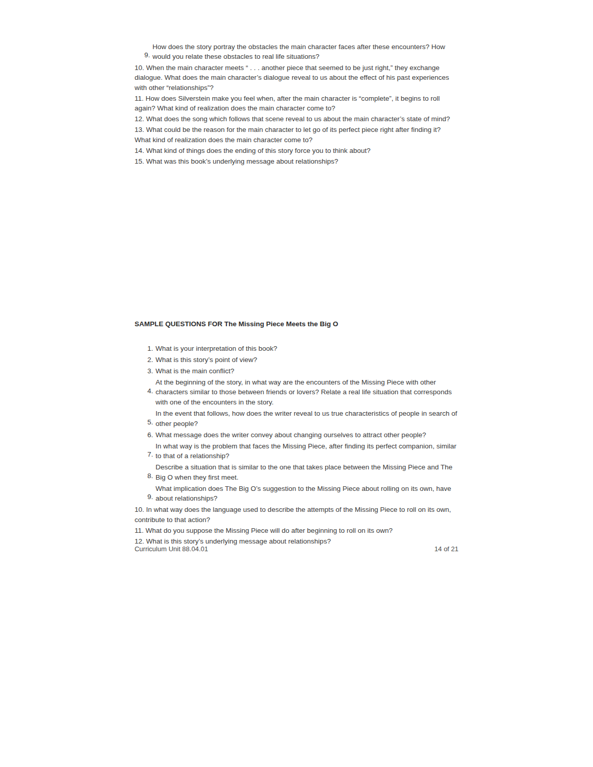9. How does the story portray the obstacles the main character faces after these encounters? How would you relate these obstacles to real life situations?
10. When the main character meets “ . . . another piece that seemed to be just right,” they exchange dialogue. What does the main character’s dialogue reveal to us about the effect of his past experiences with other “relationships”?
11. How does Silverstein make you feel when, after the main character is “complete”, it begins to roll again? What kind of realization does the main character come to?
12. What does the song which follows that scene reveal to us about the main character’s state of mind?
13. What could be the reason for the main character to let go of its perfect piece right after finding it? What kind of realization does the main character come to?
14. What kind of things does the ending of this story force you to think about?
15. What was this book’s underlying message about relationships?
SAMPLE QUESTIONS FOR The Missing Piece Meets the Big O
1. What is your interpretation of this book?
2. What is this story’s point of view?
3. What is the main conflict?
4. At the beginning of the story, in what way are the encounters of the Missing Piece with other characters similar to those between friends or lovers? Relate a real life situation that corresponds with one of the encounters in the story.
5. In the event that follows, how does the writer reveal to us true characteristics of people in search of other people?
6. What message does the writer convey about changing ourselves to attract other people?
7. In what way is the problem that faces the Missing Piece, after finding its perfect companion, similar to that of a relationship?
8. Describe a situation that is similar to the one that takes place between the Missing Piece and The Big O when they first meet.
9. What implication does The Big O’s suggestion to the Missing Piece about rolling on its own, have about relationships?
10. In what way does the language used to describe the attempts of the Missing Piece to roll on its own, contribute to that action?
11. What do you suppose the Missing Piece will do after beginning to roll on its own?
12. What is this story’s underlying message about relationships?
Curriculum Unit 88.04.01 14 of 21